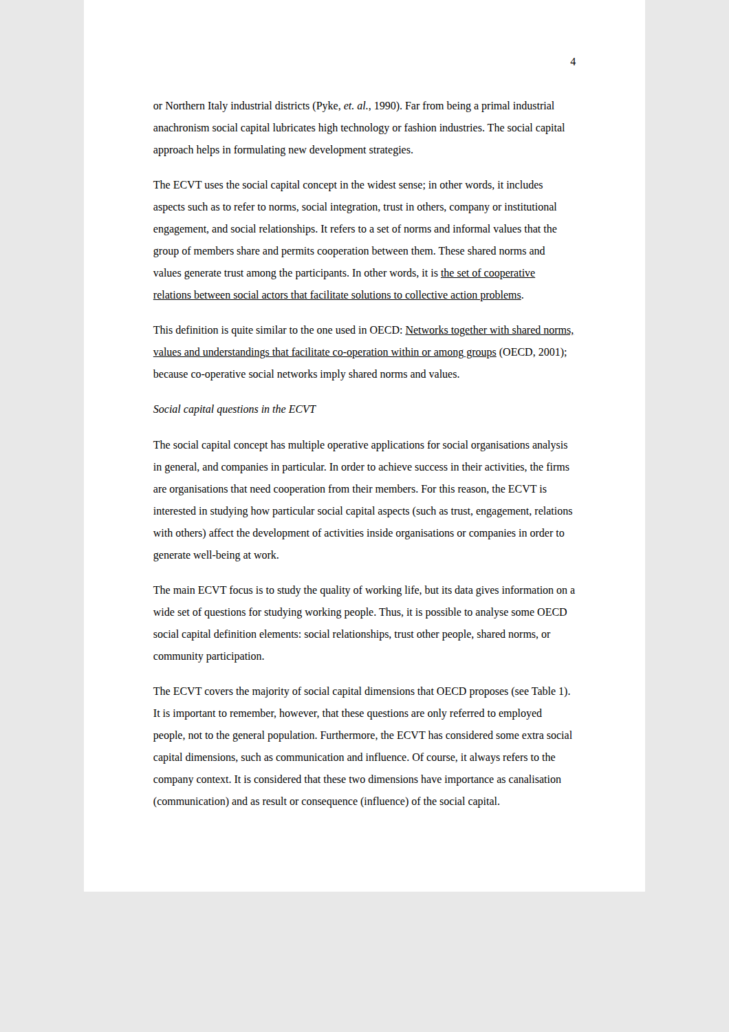4
or Northern Italy industrial districts (Pyke, et. al., 1990). Far from being a primal industrial anachronism social capital lubricates high technology or fashion industries. The social capital approach helps in formulating new development strategies.
The ECVT uses the social capital concept in the widest sense; in other words, it includes aspects such as to refer to norms, social integration, trust in others, company or institutional engagement, and social relationships. It refers to a set of norms and informal values that the group of members share and permits cooperation between them. These shared norms and values generate trust among the participants. In other words, it is the set of cooperative relations between social actors that facilitate solutions to collective action problems.
This definition is quite similar to the one used in OECD: Networks together with shared norms, values and understandings that facilitate co-operation within or among groups (OECD, 2001); because co-operative social networks imply shared norms and values.
Social capital questions in the ECVT
The social capital concept has multiple operative applications for social organisations analysis in general, and companies in particular. In order to achieve success in their activities, the firms are organisations that need cooperation from their members. For this reason, the ECVT is interested in studying how particular social capital aspects (such as trust, engagement, relations with others) affect the development of activities inside organisations or companies in order to generate well-being at work.
The main ECVT focus is to study the quality of working life, but its data gives information on a wide set of questions for studying working people. Thus, it is possible to analyse some OECD social capital definition elements: social relationships, trust other people, shared norms, or community participation.
The ECVT covers the majority of social capital dimensions that OECD proposes (see Table 1). It is important to remember, however, that these questions are only referred to employed people, not to the general population. Furthermore, the ECVT has considered some extra social capital dimensions, such as communication and influence. Of course, it always refers to the company context. It is considered that these two dimensions have importance as canalisation (communication) and as result or consequence (influence) of the social capital.